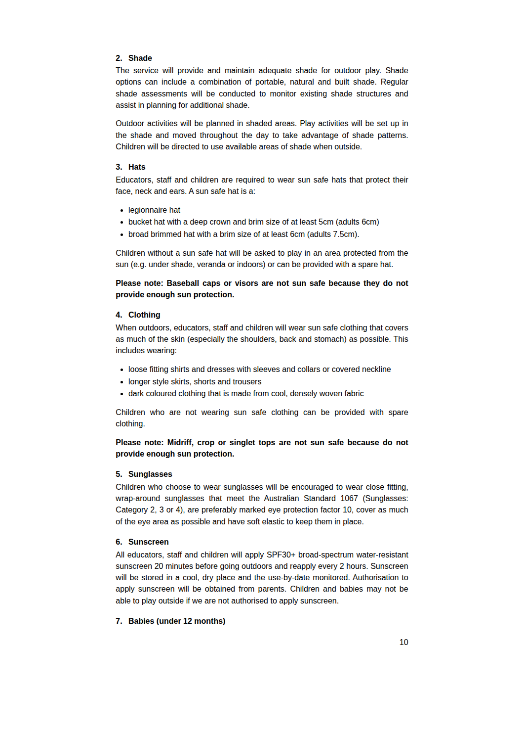2. Shade
The service will provide and maintain adequate shade for outdoor play. Shade options can include a combination of portable, natural and built shade. Regular shade assessments will be conducted to monitor existing shade structures and assist in planning for additional shade.
Outdoor activities will be planned in shaded areas. Play activities will be set up in the shade and moved throughout the day to take advantage of shade patterns. Children will be directed to use available areas of shade when outside.
3. Hats
Educators, staff and children are required to wear sun safe hats that protect their face, neck and ears. A sun safe hat is a:
legionnaire hat
bucket hat with a deep crown and brim size of at least 5cm (adults 6cm)
broad brimmed hat with a brim size of at least 6cm (adults 7.5cm).
Children without a sun safe hat will be asked to play in an area protected from the sun (e.g. under shade, veranda or indoors) or can be provided with a spare hat.
Please note: Baseball caps or visors are not sun safe because they do not provide enough sun protection.
4. Clothing
When outdoors, educators, staff and children will wear sun safe clothing that covers as much of the skin (especially the shoulders, back and stomach) as possible. This includes wearing:
loose fitting shirts and dresses with sleeves and collars or covered neckline
longer style skirts, shorts and trousers
dark coloured clothing that is made from cool, densely woven fabric
Children who are not wearing sun safe clothing can be provided with spare clothing.
Please note: Midriff, crop or singlet tops are not sun safe because do not provide enough sun protection.
5. Sunglasses
Children who choose to wear sunglasses will be encouraged to wear close fitting, wrap-around sunglasses that meet the Australian Standard 1067 (Sunglasses: Category 2, 3 or 4), are preferably marked eye protection factor 10, cover as much of the eye area as possible and have soft elastic to keep them in place.
6. Sunscreen
All educators, staff and children will apply SPF30+ broad-spectrum water-resistant sunscreen 20 minutes before going outdoors and reapply every 2 hours. Sunscreen will be stored in a cool, dry place and the use-by-date monitored. Authorisation to apply sunscreen will be obtained from parents. Children and babies may not be able to play outside if we are not authorised to apply sunscreen.
7. Babies (under 12 months)
10